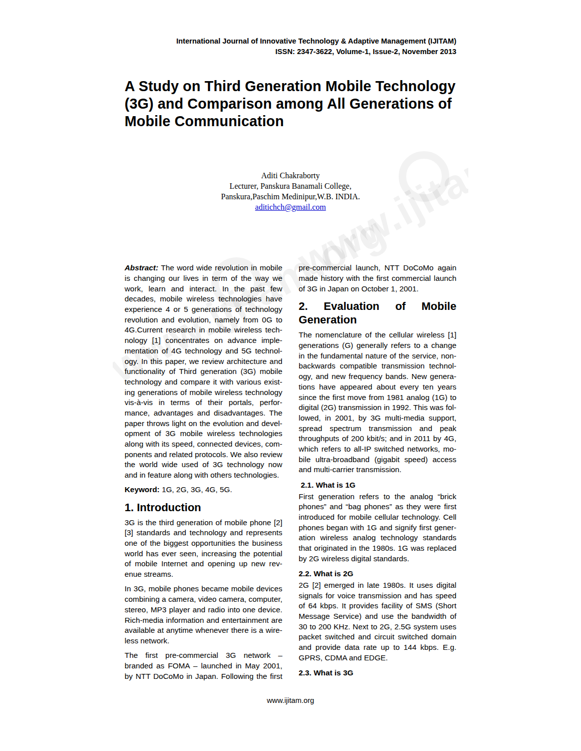www.ijitam.org www.ijitam.org
International Journal of Innovative Technology & Adaptive Management (IJITAM)
ISSN: 2347-3622, Volume-1, Issue-2, November 2013
A Study on Third Generation Mobile Technology (3G) and Comparison among All Generations of Mobile Communication
Aditi Chakraborty
Lecturer, Panskura Banamali College,
Panskura,Paschim Medinipur,W.B. INDIA.
aditichch@gmail.com
Abstract: The word wide revolution in mobile is changing our lives in term of the way we work, learn and interact. In the past few decades, mobile wireless technologies have experience 4 or 5 generations of technology revolution and evolution, namely from 0G to 4G.Current research in mobile wireless technology [1] concentrates on advance implementation of 4G technology and 5G technology. In this paper, we review architecture and functionality of Third generation (3G) mobile technology and compare it with various existing generations of mobile wireless technology vis-à-vis in terms of their portals, performance, advantages and disadvantages. The paper throws light on the evolution and development of 3G mobile wireless technologies along with its speed, connected devices, components and related protocols. We also review the world wide used of 3G technology now and in feature along with others technologies.
Keyword: 1G, 2G, 3G, 4G, 5G.
1. Introduction
3G is the third generation of mobile phone [2] [3] standards and technology and represents one of the biggest opportunities the business world has ever seen, increasing the potential of mobile Internet and opening up new revenue streams.
In 3G, mobile phones became mobile devices combining a camera, video camera, computer, stereo, MP3 player and radio into one device. Rich-media information and entertainment are available at anytime whenever there is a wireless network.
The first pre-commercial 3G network – branded as FOMA – launched in May 2001, by NTT DoCoMo in Japan. Following the first pre-commercial launch, NTT DoCoMo again made history with the first commercial launch of 3G in Japan on October 1, 2001.
2. Evaluation of Mobile
Generation
The nomenclature of the cellular wireless [1] generations (G) generally refers to a change in the fundamental nature of the service, non-backwards compatible transmission technology, and new frequency bands. New generations have appeared about every ten years since the first move from 1981 analog (1G) to digital (2G) transmission in 1992. This was followed, in 2001, by 3G multi-media support, spread spectrum transmission and peak throughputs of 200 kbit/s; and in 2011 by 4G, which refers to all-IP switched networks, mobile ultra-broadband (gigabit speed) access and multi-carrier transmission.
2.1. What is 1G
First generation refers to the analog “brick phones” and “bag phones” as they were first introduced for mobile cellular technology. Cell phones began with 1G and signify first generation wireless analog technology standards that originated in the 1980s. 1G was replaced by 2G wireless digital standards.
2.2. What is 2G
2G [2] emerged in late 1980s. It uses digital signals for voice transmission and has speed of 64 kbps. It provides facility of SMS (Short Message Service) and use the bandwidth of 30 to 200 KHz. Next to 2G, 2.5G system uses packet switched and circuit switched domain and provide data rate up to 144 kbps. E.g. GPRS, CDMA and EDGE.
2.3. What is 3G
www.ijitam.org